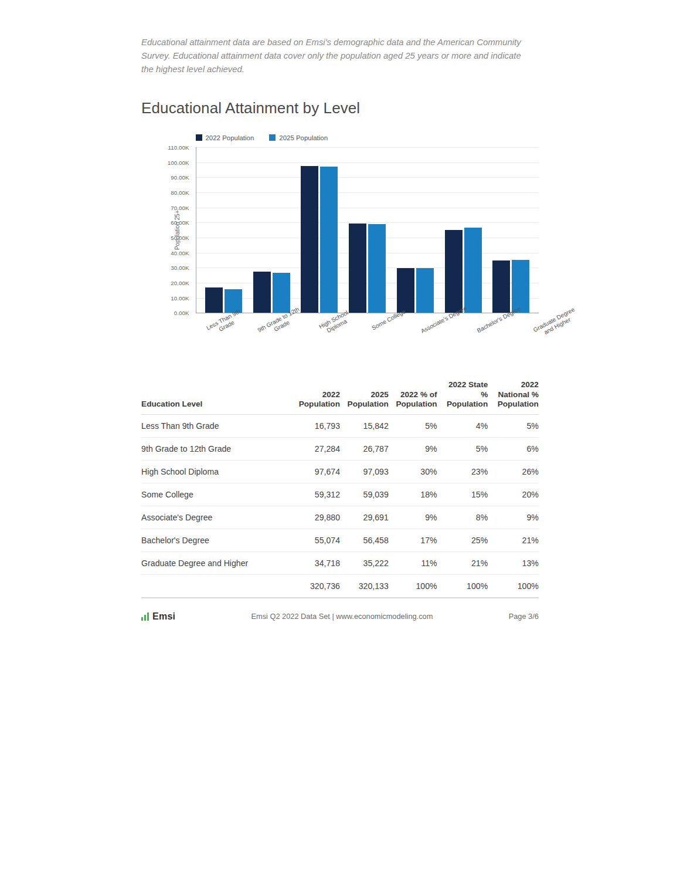Educational attainment data are based on Emsi's demographic data and the American Community Survey. Educational attainment data cover only the population aged 25 years or more and indicate the highest level achieved.
Educational Attainment by Level
2022 Population 2025 Population
Population 25+
110.00K 100.00K 90.00K 80.00K 70.00K 60.00K 50.00K 40.00K 30.00K 20.00K 10.00K 0.00K
Less Than 9th
Grade
9th Grade to 12th
Grade
High School
Diploma
Some College
Associate's Degree
Bachelor's Degree
Graduate Degree
and Higher
| Education Level | 2022 Population | 2025 Population | 2022 % of Population | 2022 State % Population | 2022 National % Population |
| --- | --- | --- | --- | --- | --- |
| Less Than 9th Grade | 16,793 | 15,842 | 5% | 4% | 5% |
| 9th Grade to 12th Grade | 27,284 | 26,787 | 9% | 5% | 6% |
| High School Diploma | 97,674 | 97,093 | 30% | 23% | 26% |
| Some College | 59,312 | 59,039 | 18% | 15% | 20% |
| Associate's Degree | 29,880 | 29,691 | 9% | 8% | 9% |
| Bachelor's Degree | 55,074 | 56,458 | 17% | 25% | 21% |
| Graduate Degree and Higher | 34,718 | 35,222 | 11% | 21% | 13% |
| | 320,736 | 320,133 | 100% | 100% | 100% |
Emsi
Emsi Q2 2022 Data Set | www.economicmodeling.com
Page 3/6